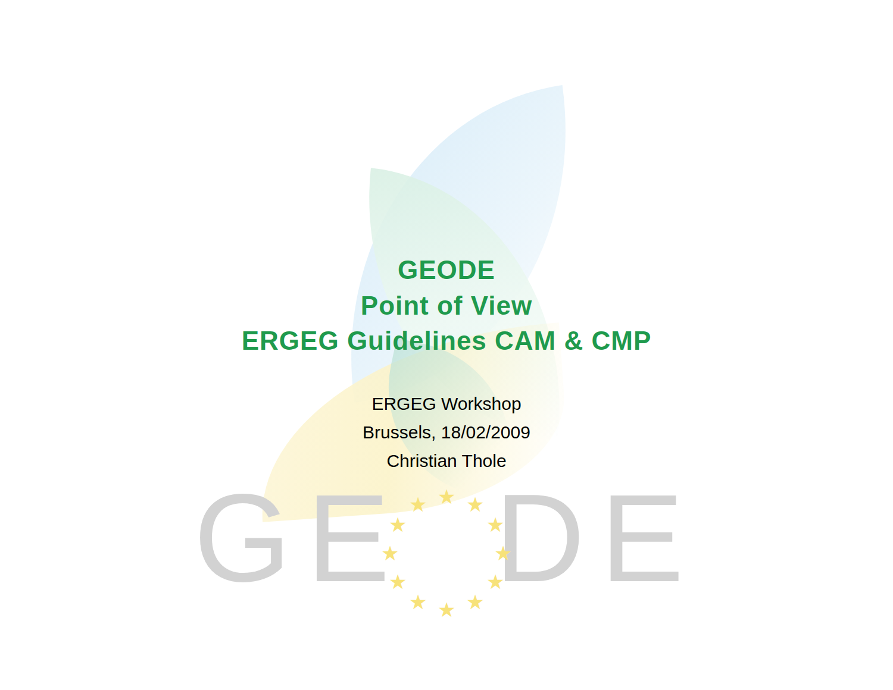GE DE
★ ★ ★ ★ ★ ★ ★ ★ ★ ★ ★ ★
GEODE Point of View ERGEG Guidelines CAM & CMP
ERGEG Workshop
Brussels, 18/02/2009
Christian Thole